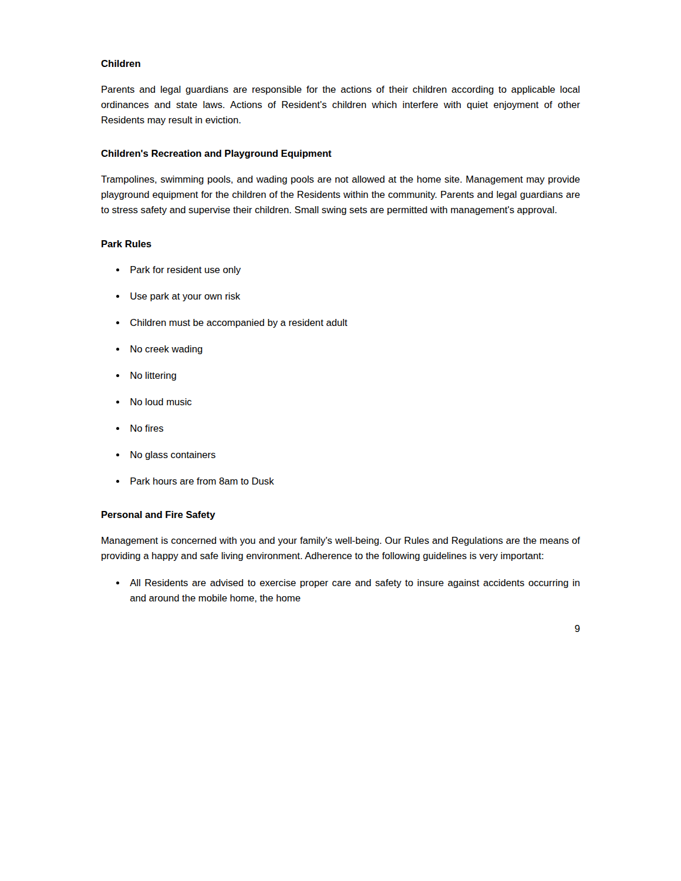Children
Parents and legal guardians are responsible for the actions of their children according to applicable local ordinances and state laws. Actions of Resident's children which interfere with quiet enjoyment of other Residents may result in eviction.
Children's Recreation and Playground Equipment
Trampolines, swimming pools, and wading pools are not allowed at the home site. Management may provide playground equipment for the children of the Residents within the community. Parents and legal guardians are to stress safety and supervise their children. Small swing sets are permitted with management's approval.
Park Rules
Park for resident use only
Use park at your own risk
Children must be accompanied by a resident adult
No creek wading
No littering
No loud music
No fires
No glass containers
Park hours are from 8am to Dusk
Personal and Fire Safety
Management is concerned with you and your family's well-being. Our Rules and Regulations are the means of providing a happy and safe living environment. Adherence to the following guidelines is very important:
All Residents are advised to exercise proper care and safety to insure against accidents occurring in and around the mobile home, the home
9